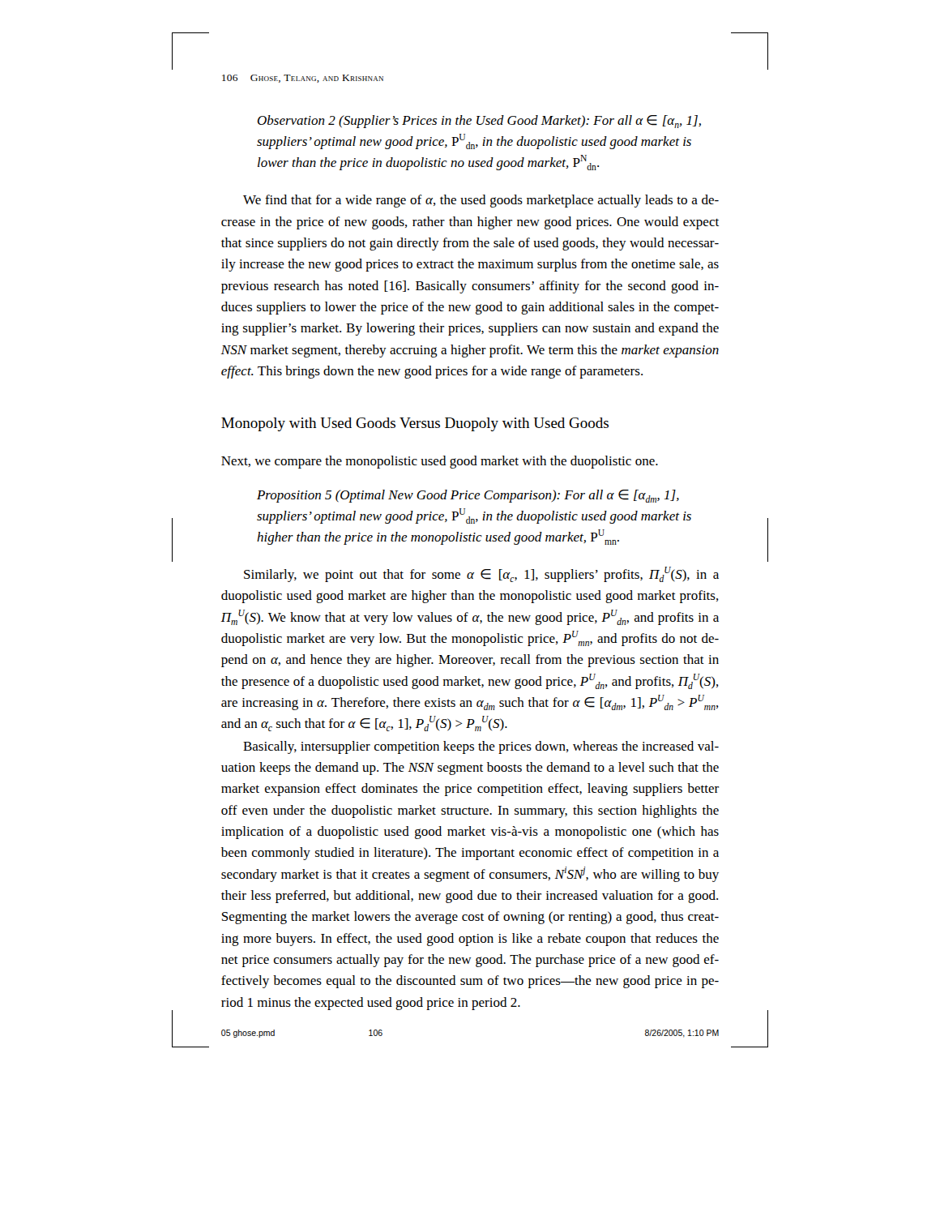106 Ghose, Telang, and Krishnan
Observation 2 (Supplier’s Prices in the Used Good Market): For all α ∈ [αn, 1], suppliers’ optimal new good price, PUdn, in the duopolistic used good market is lower than the price in duopolistic no used good market, PNdn.
We find that for a wide range of α, the used goods marketplace actually leads to a decrease in the price of new goods, rather than higher new good prices. One would expect that since suppliers do not gain directly from the sale of used goods, they would necessarily increase the new good prices to extract the maximum surplus from the onetime sale, as previous research has noted [16]. Basically consumers’ affinity for the second good induces suppliers to lower the price of the new good to gain additional sales in the competing supplier’s market. By lowering their prices, suppliers can now sustain and expand the NSN market segment, thereby accruing a higher profit. We term this the market expansion effect. This brings down the new good prices for a wide range of parameters.
Monopoly with Used Goods Versus Duopoly with Used Goods
Next, we compare the monopolistic used good market with the duopolistic one.
Proposition 5 (Optimal New Good Price Comparison): For all α ∈ [αdm, 1], suppliers’ optimal new good price, PUdn, in the duopolistic used good market is higher than the price in the monopolistic used good market, PUmn.
Similarly, we point out that for some α ∈ [αc, 1], suppliers’ profits, ΠdU(S), in a duopolistic used good market are higher than the monopolistic used good market profits, ΠmU(S). We know that at very low values of α, the new good price, PUdn, and profits in a duopolistic market are very low. But the monopolistic price, PUmn, and profits do not depend on α, and hence they are higher. Moreover, recall from the previous section that in the presence of a duopolistic used good market, new good price, PUdn, and profits, ΠdU(S), are increasing in α. Therefore, there exists an αdm such that for α ∈ [αdm, 1], PUdn > PUmn, and an αc such that for α ∈ [αc, 1], PdU(S) > PmU(S).
Basically, intersupplier competition keeps the prices down, whereas the increased valuation keeps the demand up. The NSN segment boosts the demand to a level such that the market expansion effect dominates the price competition effect, leaving suppliers better off even under the duopolistic market structure. In summary, this section highlights the implication of a duopolistic used good market vis-à-vis a monopolistic one (which has been commonly studied in literature). The important economic effect of competition in a secondary market is that it creates a segment of consumers, NiSNj, who are willing to buy their less preferred, but additional, new good due to their increased valuation for a good. Segmenting the market lowers the average cost of owning (or renting) a good, thus creating more buyers. In effect, the used good option is like a rebate coupon that reduces the net price consumers actually pay for the new good. The purchase price of a new good effectively becomes equal to the discounted sum of two prices—the new good price in period 1 minus the expected used good price in period 2.
05 ghose.pmd 106 8/26/2005, 1:10 PM